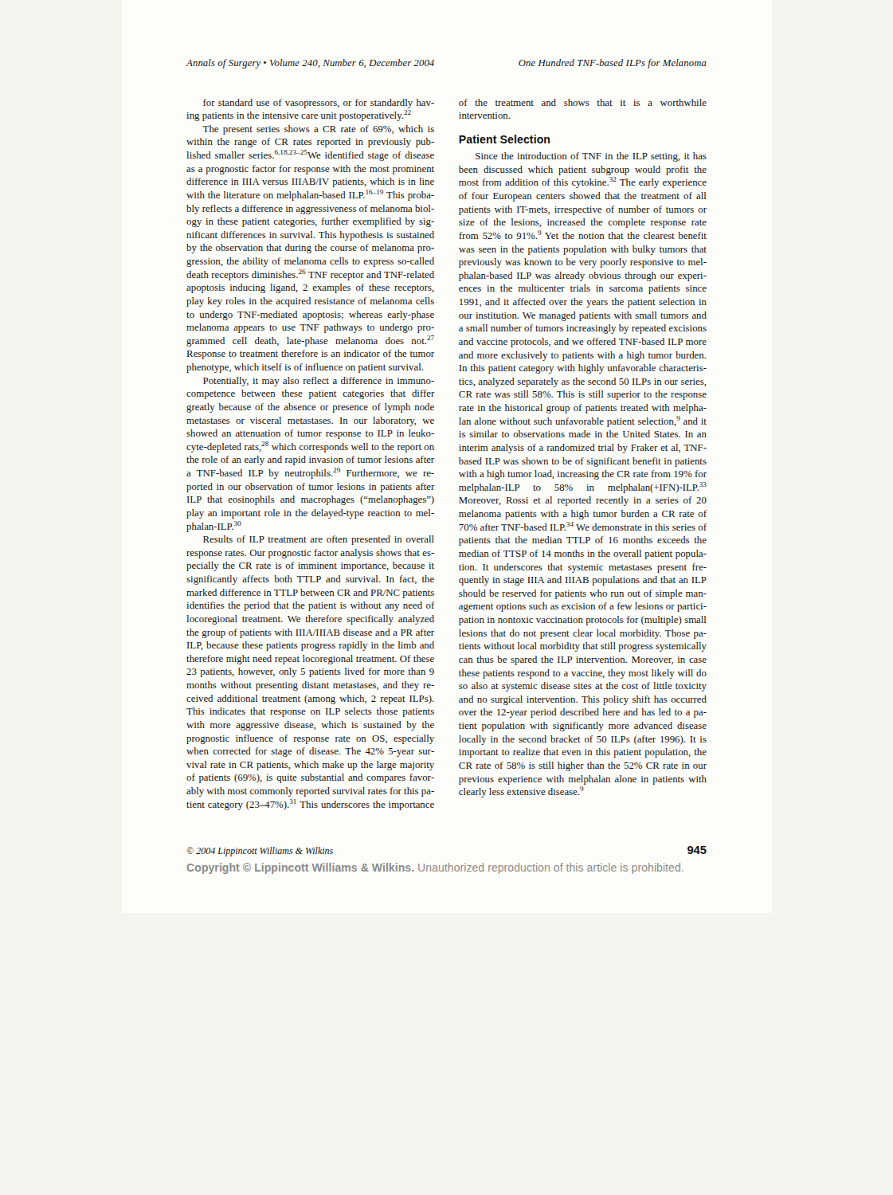Annals of Surgery•Volume 240, Number 6, December 2004
One Hundred TNF-based ILPs for Melanoma
for standard use of vasopressors, or for standardly having patients in the intensive care unit postoperatively.22
The present series shows a CR rate of 69%, which is within the range of CR rates reported in previously published smaller series.6,18,23–25We identified stage of disease as a prognostic factor for response with the most prominent difference in IIIA versus IIIAB/IV patients, which is in line with the literature on melphalan-based ILP.16–19 This probably reflects a difference in aggressiveness of melanoma biology in these patient categories, further exemplified by significant differences in survival. This hypothesis is sustained by the observation that during the course of melanoma progression, the ability of melanoma cells to express so-called death receptors diminishes.26 TNF receptor and TNF-related apoptosis inducing ligand, 2 examples of these receptors, play key roles in the acquired resistance of melanoma cells to undergo TNF-mediated apoptosis; whereas early-phase melanoma appears to use TNF pathways to undergo programmed cell death, late-phase melanoma does not.27 Response to treatment therefore is an indicator of the tumor phenotype, which itself is of influence on patient survival.
Potentially, it may also reflect a difference in immunocompetence between these patient categories that differ greatly because of the absence or presence of lymph node metastases or visceral metastases. In our laboratory, we showed an attenuation of tumor response to ILP in leukocyte-depleted rats,28 which corresponds well to the report on the role of an early and rapid invasion of tumor lesions after a TNF-based ILP by neutrophils.29 Furthermore, we reported in our observation of tumor lesions in patients after ILP that eosinophils and macrophages (“melanophages”) play an important role in the delayed-type reaction to melphalan-ILP.30
Results of ILP treatment are often presented in overall response rates. Our prognostic factor analysis shows that especially the CR rate is of imminent importance, because it significantly affects both TTLP and survival. In fact, the marked difference in TTLP between CR and PR/NC patients identifies the period that the patient is without any need of locoregional treatment. We therefore specifically analyzed the group of patients with IIIA/IIIAB disease and a PR after ILP, because these patients progress rapidly in the limb and therefore might need repeat locoregional treatment. Of these 23 patients, however, only 5 patients lived for more than 9 months without presenting distant metastases, and they received additional treatment (among which, 2 repeat ILPs). This indicates that response on ILP selects those patients with more aggressive disease, which is sustained by the prognostic influence of response rate on OS, especially when corrected for stage of disease. The 42% 5-year survival rate in CR patients, which make up the large majority of patients (69%), is quite substantial and compares favorably with most commonly reported survival rates for this patient category (23–47%).31 This underscores the importance of the treatment and shows that it is a worthwhile intervention.
Patient Selection
Since the introduction of TNF in the ILP setting, it has been discussed which patient subgroup would profit the most from addition of this cytokine.32 The early experience of four European centers showed that the treatment of all patients with IT-mets, irrespective of number of tumors or size of the lesions, increased the complete response rate from 52% to 91%.9 Yet the notion that the clearest benefit was seen in the patients population with bulky tumors that previously was known to be very poorly responsive to melphalan-based ILP was already obvious through our experiences in the multicenter trials in sarcoma patients since 1991, and it affected over the years the patient selection in our institution. We managed patients with small tumors and a small number of tumors increasingly by repeated excisions and vaccine protocols, and we offered TNF-based ILP more and more exclusively to patients with a high tumor burden. In this patient category with highly unfavorable characteristics, analyzed separately as the second 50 ILPs in our series, CR rate was still 58%. This is still superior to the response rate in the historical group of patients treated with melphalan alone without such unfavorable patient selection,9 and it is similar to observations made in the United States. In an interim analysis of a randomized trial by Fraker et al, TNF-based ILP was shown to be of significant benefit in patients with a high tumor load, increasing the CR rate from 19% for melphalan-ILP to 58% in melphalan(+IFN)-ILP.33 Moreover, Rossi et al reported recently in a series of 20 melanoma patients with a high tumor burden a CR rate of 70% after TNF-based ILP.34 We demonstrate in this series of patients that the median TTLP of 16 months exceeds the median of TTSP of 14 months in the overall patient population. It underscores that systemic metastases present frequently in stage IIIA and IIIAB populations and that an ILP should be reserved for patients who run out of simple management options such as excision of a few lesions or participation in nontoxic vaccination protocols for (multiple) small lesions that do not present clear local morbidity. Those patients without local morbidity that still progress systemically can thus be spared the ILP intervention. Moreover, in case these patients respond to a vaccine, they most likely will do so also at systemic disease sites at the cost of little toxicity and no surgical intervention. This policy shift has occurred over the 12-year period described here and has led to a patient population with significantly more advanced disease locally in the second bracket of 50 ILPs (after 1996). It is important to realize that even in this patient population, the CR rate of 58% is still higher than the 52% CR rate in our previous experience with melphalan alone in patients with clearly less extensive disease.9
© 2004 Lippincott Williams & Wilkins
945
Copyright © Lippincott Williams & Wilkins. Unauthorized reproduction of this article is prohibited.